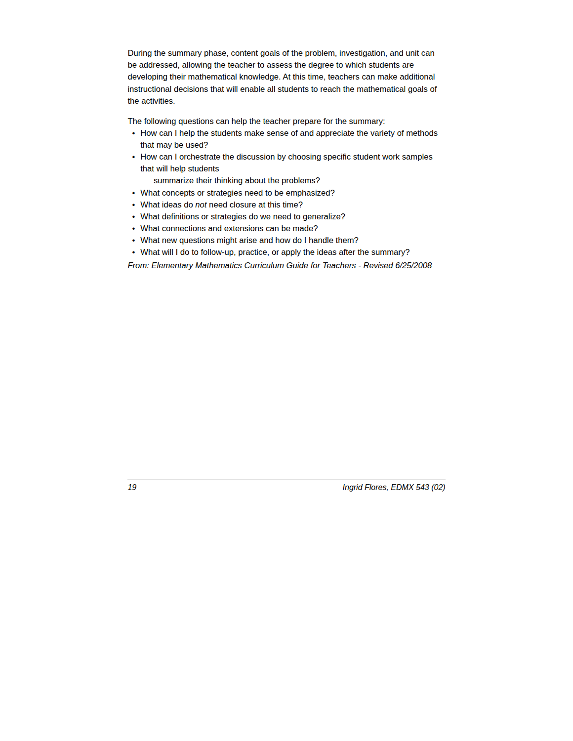During the summary phase, content goals of the problem, investigation, and unit can be addressed, allowing the teacher to assess the degree to which students are developing their mathematical knowledge. At this time, teachers can make additional instructional decisions that will enable all students to reach the mathematical goals of the activities.
The following questions can help the teacher prepare for the summary:
How can I help the students make sense of and appreciate the variety of methods that may be used?
How can I orchestrate the discussion by choosing specific student work samples that will help students summarize their thinking about the problems?
What concepts or strategies need to be emphasized?
What ideas do not need closure at this time?
What definitions or strategies do we need to generalize?
What connections and extensions can be made?
What new questions might arise and how do I handle them?
What will I do to follow-up, practice, or apply the ideas after the summary?
From: Elementary Mathematics Curriculum Guide for Teachers - Revised 6/25/2008
19 Ingrid Flores, EDMX 543 (02)